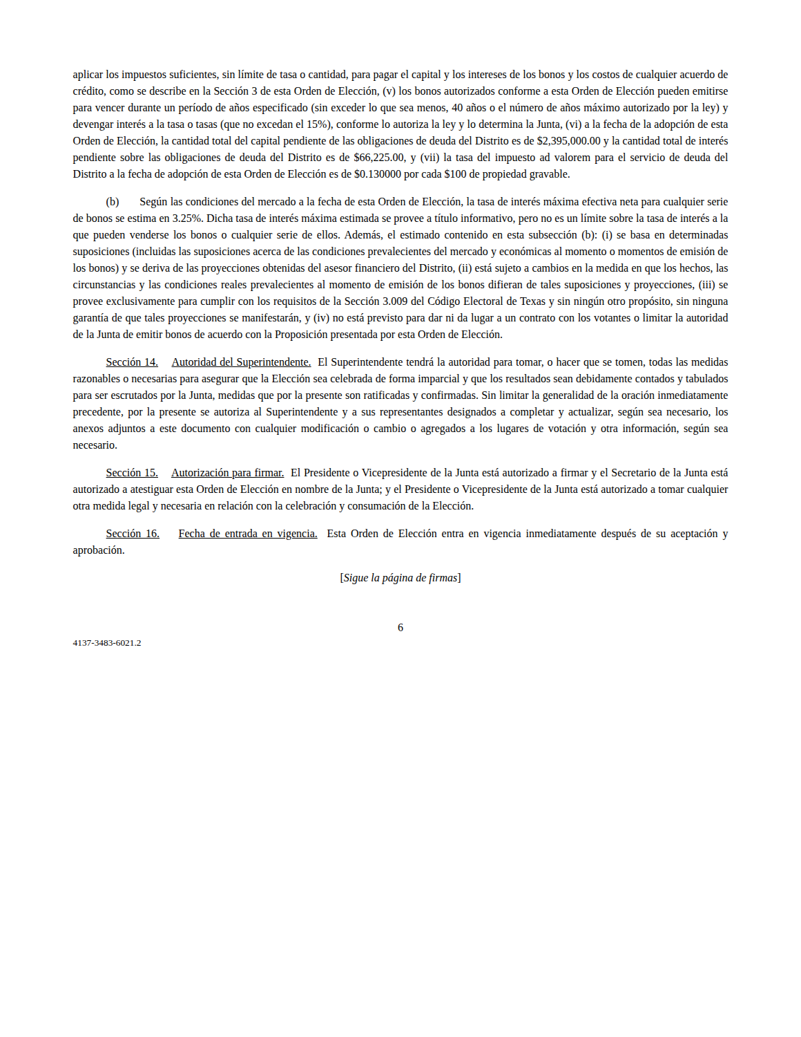aplicar los impuestos suficientes, sin límite de tasa o cantidad, para pagar el capital y los intereses de los bonos y los costos de cualquier acuerdo de crédito, como se describe en la Sección 3 de esta Orden de Elección, (v) los bonos autorizados conforme a esta Orden de Elección pueden emitirse para vencer durante un período de años especificado (sin exceder lo que sea menos, 40 años o el número de años máximo autorizado por la ley) y devengar interés a la tasa o tasas (que no excedan el 15%), conforme lo autoriza la ley y lo determina la Junta, (vi) a la fecha de la adopción de esta Orden de Elección, la cantidad total del capital pendiente de las obligaciones de deuda del Distrito es de $2,395,000.00 y la cantidad total de interés pendiente sobre las obligaciones de deuda del Distrito es de $66,225.00, y (vii) la tasa del impuesto ad valorem para el servicio de deuda del Distrito a la fecha de adopción de esta Orden de Elección es de $0.130000 por cada $100 de propiedad gravable.
(b) Según las condiciones del mercado a la fecha de esta Orden de Elección, la tasa de interés máxima efectiva neta para cualquier serie de bonos se estima en 3.25%. Dicha tasa de interés máxima estimada se provee a título informativo, pero no es un límite sobre la tasa de interés a la que pueden venderse los bonos o cualquier serie de ellos. Además, el estimado contenido en esta subsección (b): (i) se basa en determinadas suposiciones (incluidas las suposiciones acerca de las condiciones prevalecientes del mercado y económicas al momento o momentos de emisión de los bonos) y se deriva de las proyecciones obtenidas del asesor financiero del Distrito, (ii) está sujeto a cambios en la medida en que los hechos, las circunstancias y las condiciones reales prevalecientes al momento de emisión de los bonos difieran de tales suposiciones y proyecciones, (iii) se provee exclusivamente para cumplir con los requisitos de la Sección 3.009 del Código Electoral de Texas y sin ningún otro propósito, sin ninguna garantía de que tales proyecciones se manifestarán, y (iv) no está previsto para dar ni da lugar a un contrato con los votantes o limitar la autoridad de la Junta de emitir bonos de acuerdo con la Proposición presentada por esta Orden de Elección.
Sección 14. Autoridad del Superintendente. El Superintendente tendrá la autoridad para tomar, o hacer que se tomen, todas las medidas razonables o necesarias para asegurar que la Elección sea celebrada de forma imparcial y que los resultados sean debidamente contados y tabulados para ser escrutados por la Junta, medidas que por la presente son ratificadas y confirmadas. Sin limitar la generalidad de la oración inmediatamente precedente, por la presente se autoriza al Superintendente y a sus representantes designados a completar y actualizar, según sea necesario, los anexos adjuntos a este documento con cualquier modificación o cambio o agregados a los lugares de votación y otra información, según sea necesario.
Sección 15. Autorización para firmar. El Presidente o Vicepresidente de la Junta está autorizado a firmar y el Secretario de la Junta está autorizado a atestiguar esta Orden de Elección en nombre de la Junta; y el Presidente o Vicepresidente de la Junta está autorizado a tomar cualquier otra medida legal y necesaria en relación con la celebración y consumación de la Elección.
Sección 16. Fecha de entrada en vigencia. Esta Orden de Elección entra en vigencia inmediatamente después de su aceptación y aprobación.
[Sigue la página de firmas]
6
4137-3483-6021.2